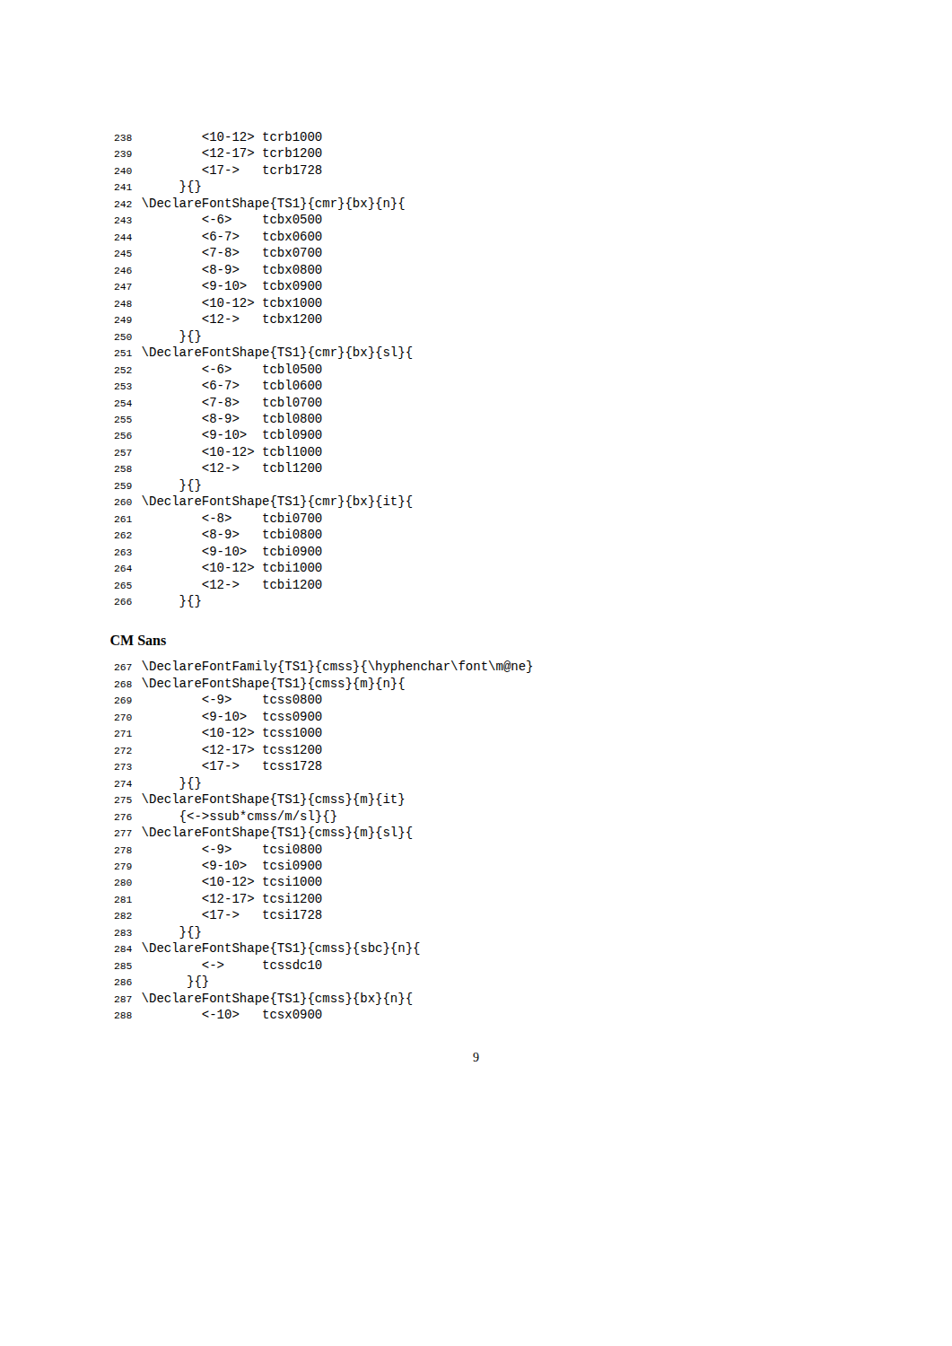238 <10-12> tcrb1000 239 <12-17> tcrb1200 240 <17-> tcrb1728 241 }{} 242\DeclareFontShape{TS1}{cmr}{bx}{n}{ 243 <-6> tcbx0500 244 <6-7> tcbx0600 245 <7-8> tcbx0700 246 <8-9> tcbx0800 247 <9-10> tcbx0900 248 <10-12> tcbx1000 249 <12-> tcbx1200 250 }{} 251\DeclareFontShape{TS1}{cmr}{bx}{sl}{ 252 <-6> tcbl0500 253 <6-7> tcbl0600 254 <7-8> tcbl0700 255 <8-9> tcbl0800 256 <9-10> tcbl0900 257 <10-12> tcbl1000 258 <12-> tcbl1200 259 }{} 260\DeclareFontShape{TS1}{cmr}{bx}{it}{ 261 <-8> tcbi0700 262 <8-9> tcbi0800 263 <9-10> tcbi0900 264 <10-12> tcbi1000 265 <12-> tcbi1200 266 }{}
CM Sans
267\DeclareFontFamily{TS1}{cmss}{\hyphenchar\font\m@ne} 268\DeclareFontShape{TS1}{cmss}{m}{n}{ 269 <-9> tcss0800 270 <9-10> tcss0900 271 <10-12> tcss1000 272 <12-17> tcss1200 273 <17-> tcss1728 274 }{} 275\DeclareFontShape{TS1}{cmss}{m}{it} 276 {<->ssub*cmss/m/sl}{} 277\DeclareFontShape{TS1}{cmss}{m}{sl}{ 278 <-9> tcsi0800 279 <9-10> tcsi0900 280 <10-12> tcsi1000 281 <12-17> tcsi1200 282 <17-> tcsi1728 283 }{} 284\DeclareFontShape{TS1}{cmss}{sbc}{n}{ 285 <-> tcssdc10 286 }{} 287\DeclareFontShape{TS1}{cmss}{bx}{n}{ 288 <-10> tcsx0900
9